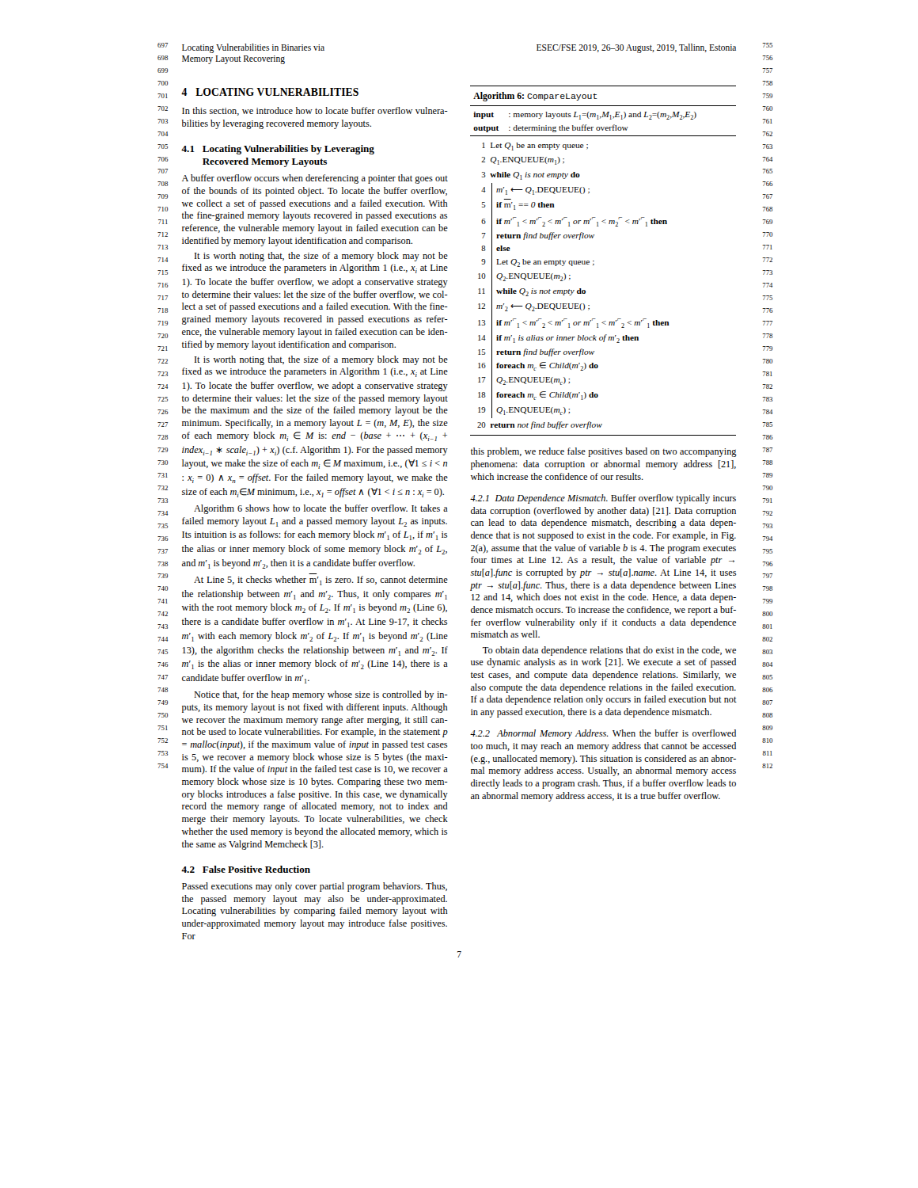697
698
699
700
701
702
703
704
705
706
707
708
709
710
711
712
713
714
715
716
717
718
719
720
721
722
723
724
725
726
727
728
729
730
731
732
733
734
735
736
737
738
739
740
741
742
743
744
745
746
747
748
749
750
751
752
753
754
755
756
757
758
759
760
761
762
763
764
765
766
767
768
769
770
771
772
773
774
775
776
777
778
779
780
781
782
783
784
785
786
787
788
789
790
791
792
793
794
795
796
797
798
799
800
801
802
803
804
805
806
807
808
809
810
811
812
Locating Vulnerabilities in Binaries via
Memory Layout Recovering
ESEC/FSE 2019, 26–30 August, 2019, Tallinn, Estonia
4 LOCATING VULNERABILITIES
In this section, we introduce how to locate buffer overflow vulnerabilities by leveraging recovered memory layouts.
4.1 Locating Vulnerabilities by Leveraging
Recovered Memory Layouts
A buffer overflow occurs when dereferencing a pointer that goes out of the bounds of its pointed object. To locate the buffer overflow, we collect a set of passed executions and a failed execution. With the fine-grained memory layouts recovered in passed executions as reference, the vulnerable memory layout in failed execution can be identified by memory layout identification and comparison.
It is worth noting that, the size of a memory block may not be fixed as we introduce the parameters in Algorithm 1 (i.e., xi at Line 1). To locate the buffer overflow, we adopt a conservative strategy to determine their values: let the size of the buffer overflow, we collect a set of passed executions and a failed execution. With the fine-grained memory layouts recovered in passed executions as reference, the vulnerable memory layout in failed execution can be identified by memory layout identification and comparison.
It is worth noting that, the size of a memory block may not be fixed as we introduce the parameters in Algorithm 1 (i.e., xi at Line 1). To locate the buffer overflow, we adopt a conservative strategy to determine their values: let the size of the passed memory layout be the maximum and the size of the failed memory layout be the minimum. Specifically, in a memory layout L = (m, M, E), the size of each memory block mi ∈ M is: end − (base + ⋯ + (xi−1 + indexi−1 ∗ scalei−1) + xi) (c.f. Algorithm 1). For the passed memory layout, we make the size of each mi ∈ M maximum, i.e., (∀1 ≤ i < n : xi = 0) ∧ xn = offset. For the failed memory layout, we make the size of each mi∈M minimum, i.e., x1 = offset ∧ (∀1 < i ≤ n : xi = 0).
Algorithm 6 shows how to locate the buffer overflow. It takes a failed memory layout L1 and a passed memory layout L2 as inputs. Its intuition is as follows: for each memory block m′1 of L1, if m′1 is the alias or inner memory block of some memory block m′2 of L2, and m′1 is beyond m′2, then it is a candidate buffer overflow.
At Line 5, it checks whether m′1 is zero. If so, cannot determine the relationship between m′1 and m′2. Thus, it only compares m′1 with the root memory block m2 of L2. If m′1 is beyond m2 (Line 6), there is a candidate buffer overflow in m′1. At Line 9-17, it checks m′1 with each memory block m′2 of L2. If m′1 is beyond m′2 (Line 13), the algorithm checks the relationship between m′1 and m′2. If m′1 is the alias or inner memory block of m′2 (Line 14), there is a candidate buffer overflow in m′1.
Notice that, for the heap memory whose size is controlled by inputs, its memory layout is not fixed with different inputs. Although we recover the maximum memory range after merging, it still cannot be used to locate vulnerabilities. For example, in the statement p = malloc(input), if the maximum value of input in passed test cases is 5, we recover a memory block whose size is 5 bytes (the maximum). If the value of input in the failed test case is 10, we recover a memory block whose size is 10 bytes. Comparing these two memory blocks introduces a false positive. In this case, we dynamically record the memory range of allocated memory, not to index and merge their memory layouts. To locate vulnerabilities, we check whether the used memory is beyond the allocated memory, which is the same as Valgrind Memcheck [3].
4.2 False Positive Reduction
Passed executions may only cover partial program behaviors. Thus, the passed memory layout may also be under-approximated. Locating vulnerabilities by comparing failed memory layout with under-approximated memory layout may introduce false positives. For
Algorithm 6: CompareLayout
input: memory layouts L1=(m1,M1,E1) and L2=(m2,M2,E2)
output: determining the buffer overflow
1 Let Q1 be an empty queue ;
2 Q1.ENQUEUE(m1) ;
3 while Q1 is not empty do
4 m′1 ⟵ Q1.DEQUEUE() ;
5 if m′1 == 0 then
6 if m′⌐1 < m′⌐2 < m′⌐1 or m′⌐1 < m2⌐ < m′⌐1 then
7 return find buffer overflow
8 else
9 Let Q2 be an empty queue ;
10 Q2.ENQUEUE(m2) ;
11 while Q2 is not empty do
12 m′2 ⟵ Q2.DEQUEUE() ;
13 if m′⌐1 < m′⌐2 < m′⌐1 or m′⌐1 < m′⌐2 < m′⌐1 then
14 if m′1 is alias or inner block of m′2 then
15 return find buffer overflow
16 foreach mc ∈ Child(m′2) do
17 Q2.ENQUEUE(mc) ;
18 foreach mc ∈ Child(m′1) do
19 Q1.ENQUEUE(mc) ;
20 return not find buffer overflow
this problem, we reduce false positives based on two accompanying phenomena: data corruption or abnormal memory address [21], which increase the confidence of our results.
4.2.1 Data Dependence Mismatch. Buffer overflow typically incurs data corruption (overflowed by another data) [21]. Data corruption can lead to data dependence mismatch, describing a data dependence that is not supposed to exist in the code. For example, in Fig. 2(a), assume that the value of variable b is 4. The program executes four times at Line 12. As a result, the value of variable ptr → stu[a].func is corrupted by ptr → stu[a].name. At Line 14, it uses ptr → stu[a].func. Thus, there is a data dependence between Lines 12 and 14, which does not exist in the code. Hence, a data dependence mismatch occurs. To increase the confidence, we report a buffer overflow vulnerability only if it conducts a data dependence mismatch as well.
To obtain data dependence relations that do exist in the code, we use dynamic analysis as in work [21]. We execute a set of passed test cases, and compute data dependence relations. Similarly, we also compute the data dependence relations in the failed execution. If a data dependence relation only occurs in failed execution but not in any passed execution, there is a data dependence mismatch.
4.2.2 Abnormal Memory Address. When the buffer is overflowed too much, it may reach an memory address that cannot be accessed (e.g., unallocated memory). This situation is considered as an abnormal memory address access. Usually, an abnormal memory access directly leads to a program crash. Thus, if a buffer overflow leads to an abnormal memory address access, it is a true buffer overflow.
7